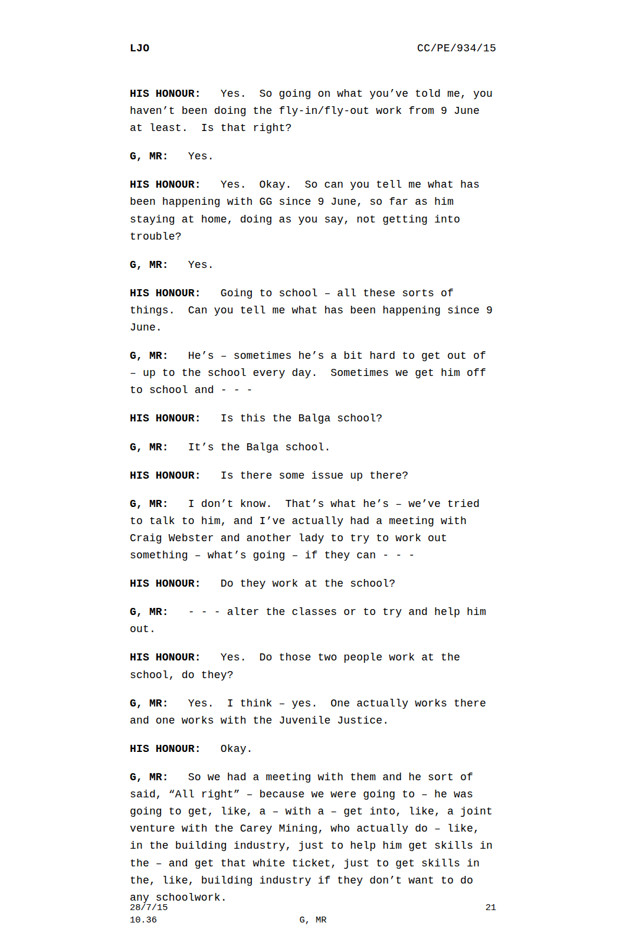LJO
CC/PE/934/15
HIS HONOUR: Yes. So going on what you’ve told me, you haven’t been doing the fly-in/fly-out work from 9 June at least. Is that right?
G, MR: Yes.
HIS HONOUR: Yes. Okay. So can you tell me what has been happening with GG since 9 June, so far as him staying at home, doing as you say, not getting into trouble?
G, MR: Yes.
HIS HONOUR: Going to school – all these sorts of things. Can you tell me what has been happening since 9 June.
G, MR: He’s – sometimes he’s a bit hard to get out of – up to the school every day. Sometimes we get him off to school and - - -
HIS HONOUR: Is this the Balga school?
G, MR: It’s the Balga school.
HIS HONOUR: Is there some issue up there?
G, MR: I don’t know. That’s what he’s – we’ve tried to talk to him, and I’ve actually had a meeting with Craig Webster and another lady to try to work out something – what’s going – if they can - - -
HIS HONOUR: Do they work at the school?
G, MR: - - - alter the classes or to try and help him out.
HIS HONOUR: Yes. Do those two people work at the school, do they?
G, MR: Yes. I think – yes. One actually works there and one works with the Juvenile Justice.
HIS HONOUR: Okay.
G, MR: So we had a meeting with them and he sort of said, “All right” – because we were going to – he was going to get, like, a – with a – get into, like, a joint venture with the Carey Mining, who actually do – like, in the building industry, just to help him get skills in the – and get that white ticket, just to get skills in the, like, building industry if they don’t want to do any schoolwork.
28/7/15
21
10.36
G, MR